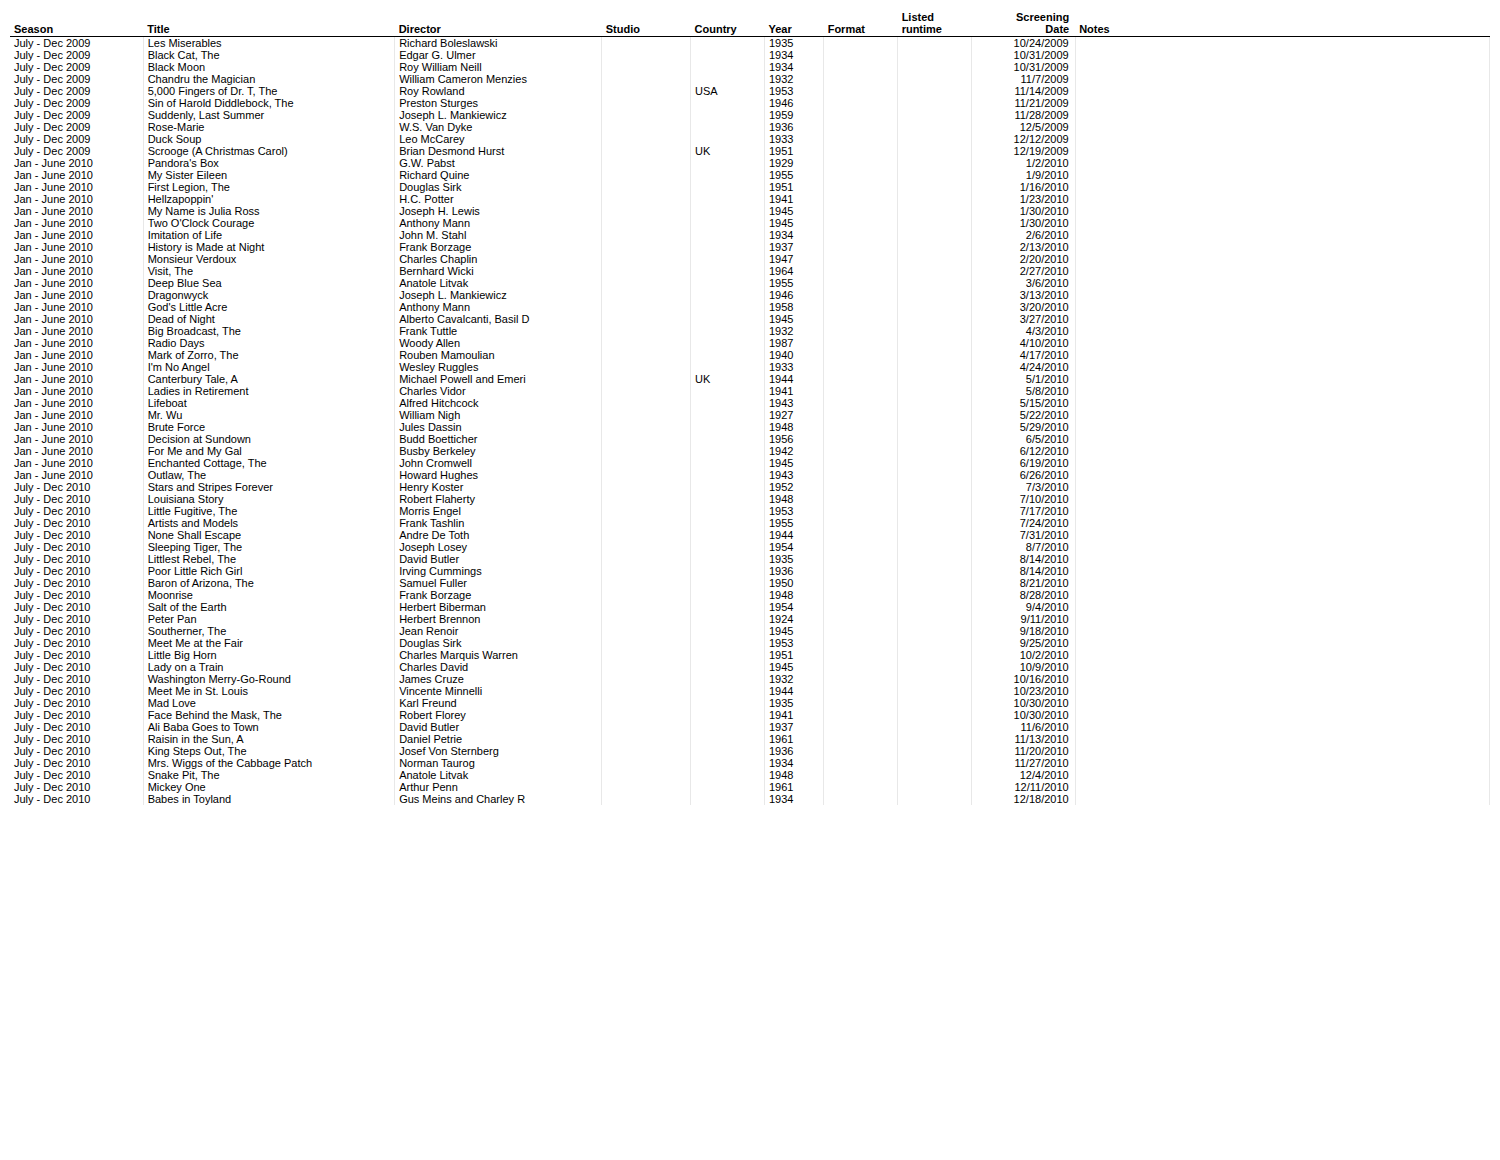| Season | Title | Director | Studio | Country | Year | Format | Listed runtime | Screening Date | Notes |
| --- | --- | --- | --- | --- | --- | --- | --- | --- | --- |
| July - Dec 2009 | Les Miserables | Richard Boleslawski | | | 1935 | | | 10/24/2009 | |
| July - Dec 2009 | Black Cat, The | Edgar G. Ulmer | | | 1934 | | | 10/31/2009 | |
| July - Dec 2009 | Black Moon | Roy William Neill | | | 1934 | | | 10/31/2009 | |
| July - Dec 2009 | Chandru the Magician | William Cameron Menzies | | | 1932 | | | 11/7/2009 | |
| July - Dec 2009 | 5,000 Fingers of Dr. T, The | Roy Rowland | | USA | 1953 | | | 11/14/2009 | |
| July - Dec 2009 | Sin of Harold Diddlebock, The | Preston Sturges | | | 1946 | | | 11/21/2009 | |
| July - Dec 2009 | Suddenly, Last Summer | Joseph L. Mankiewicz | | | 1959 | | | 11/28/2009 | |
| July - Dec 2009 | Rose-Marie | W.S. Van Dyke | | | 1936 | | | 12/5/2009 | |
| July - Dec 2009 | Duck Soup | Leo McCarey | | | 1933 | | | 12/12/2009 | |
| July - Dec 2009 | Scrooge (A Christmas Carol) | Brian Desmond Hurst | | UK | 1951 | | | 12/19/2009 | |
| Jan - June 2010 | Pandora's Box | G.W. Pabst | | | 1929 | | | 1/2/2010 | |
| Jan - June 2010 | My Sister Eileen | Richard Quine | | | 1955 | | | 1/9/2010 | |
| Jan - June 2010 | First Legion, The | Douglas Sirk | | | 1951 | | | 1/16/2010 | |
| Jan - June 2010 | Hellzapoppin' | H.C. Potter | | | 1941 | | | 1/23/2010 | |
| Jan - June 2010 | My Name is Julia Ross | Joseph H. Lewis | | | 1945 | | | 1/30/2010 | |
| Jan - June 2010 | Two O'Clock Courage | Anthony Mann | | | 1945 | | | 1/30/2010 | |
| Jan - June 2010 | Imitation of Life | John M. Stahl | | | 1934 | | | 2/6/2010 | |
| Jan - June 2010 | History is Made at Night | Frank Borzage | | | 1937 | | | 2/13/2010 | |
| Jan - June 2010 | Monsieur Verdoux | Charles Chaplin | | | 1947 | | | 2/20/2010 | |
| Jan - June 2010 | Visit, The | Bernhard Wicki | | | 1964 | | | 2/27/2010 | |
| Jan - June 2010 | Deep Blue Sea | Anatole Litvak | | | 1955 | | | 3/6/2010 | |
| Jan - June 2010 | Dragonwyck | Joseph L. Mankiewicz | | | 1946 | | | 3/13/2010 | |
| Jan - June 2010 | God's Little Acre | Anthony Mann | | | 1958 | | | 3/20/2010 | |
| Jan - June 2010 | Dead of Night | Alberto Cavalcanti, Basil D | | | 1945 | | | 3/27/2010 | |
| Jan - June 2010 | Big Broadcast, The | Frank Tuttle | | | 1932 | | | 4/3/2010 | |
| Jan - June 2010 | Radio Days | Woody Allen | | | 1987 | | | 4/10/2010 | |
| Jan - June 2010 | Mark of Zorro, The | Rouben Mamoulian | | | 1940 | | | 4/17/2010 | |
| Jan - June 2010 | I'm No Angel | Wesley Ruggles | | | 1933 | | | 4/24/2010 | |
| Jan - June 2010 | Canterbury Tale, A | Michael Powell and Emeri | | UK | 1944 | | | 5/1/2010 | |
| Jan - June 2010 | Ladies in Retirement | Charles Vidor | | | 1941 | | | 5/8/2010 | |
| Jan - June 2010 | Lifeboat | Alfred Hitchcock | | | 1943 | | | 5/15/2010 | |
| Jan - June 2010 | Mr. Wu | William Nigh | | | 1927 | | | 5/22/2010 | |
| Jan - June 2010 | Brute Force | Jules Dassin | | | 1948 | | | 5/29/2010 | |
| Jan - June 2010 | Decision at Sundown | Budd Boetticher | | | 1956 | | | 6/5/2010 | |
| Jan - June 2010 | For Me and My Gal | Busby Berkeley | | | 1942 | | | 6/12/2010 | |
| Jan - June 2010 | Enchanted Cottage, The | John Cromwell | | | 1945 | | | 6/19/2010 | |
| Jan - June 2010 | Outlaw, The | Howard Hughes | | | 1943 | | | 6/26/2010 | |
| July - Dec 2010 | Stars and Stripes Forever | Henry Koster | | | 1952 | | | 7/3/2010 | |
| July - Dec 2010 | Louisiana Story | Robert Flaherty | | | 1948 | | | 7/10/2010 | |
| July - Dec 2010 | Little Fugitive, The | Morris Engel | | | 1953 | | | 7/17/2010 | |
| July - Dec 2010 | Artists and Models | Frank Tashlin | | | 1955 | | | 7/24/2010 | |
| July - Dec 2010 | None Shall Escape | Andre De Toth | | | 1944 | | | 7/31/2010 | |
| July - Dec 2010 | Sleeping Tiger, The | Joseph Losey | | | 1954 | | | 8/7/2010 | |
| July - Dec 2010 | Littlest Rebel, The | David Butler | | | 1935 | | | 8/14/2010 | |
| July - Dec 2010 | Poor Little Rich Girl | Irving Cummings | | | 1936 | | | 8/14/2010 | |
| July - Dec 2010 | Baron of Arizona, The | Samuel Fuller | | | 1950 | | | 8/21/2010 | |
| July - Dec 2010 | Moonrise | Frank Borzage | | | 1948 | | | 8/28/2010 | |
| July - Dec 2010 | Salt of the Earth | Herbert Biberman | | | 1954 | | | 9/4/2010 | |
| July - Dec 2010 | Peter Pan | Herbert Brennon | | | 1924 | | | 9/11/2010 | |
| July - Dec 2010 | Southerner, The | Jean Renoir | | | 1945 | | | 9/18/2010 | |
| July - Dec 2010 | Meet Me at the Fair | Douglas Sirk | | | 1953 | | | 9/25/2010 | |
| July - Dec 2010 | Little Big Horn | Charles Marquis Warren | | | 1951 | | | 10/2/2010 | |
| July - Dec 2010 | Lady on a Train | Charles David | | | 1945 | | | 10/9/2010 | |
| July - Dec 2010 | Washington Merry-Go-Round | James Cruze | | | 1932 | | | 10/16/2010 | |
| July - Dec 2010 | Meet Me in St. Louis | Vincente Minnelli | | | 1944 | | | 10/23/2010 | |
| July - Dec 2010 | Mad Love | Karl Freund | | | 1935 | | | 10/30/2010 | |
| July - Dec 2010 | Face Behind the Mask, The | Robert Florey | | | 1941 | | | 10/30/2010 | |
| July - Dec 2010 | Ali Baba Goes to Town | David Butler | | | 1937 | | | 11/6/2010 | |
| July - Dec 2010 | Raisin in the Sun, A | Daniel Petrie | | | 1961 | | | 11/13/2010 | |
| July - Dec 2010 | King Steps Out, The | Josef Von Sternberg | | | 1936 | | | 11/20/2010 | |
| July - Dec 2010 | Mrs. Wiggs of the Cabbage Patch | Norman Taurog | | | 1934 | | | 11/27/2010 | |
| July - Dec 2010 | Snake Pit, The | Anatole Litvak | | | 1948 | | | 12/4/2010 | |
| July - Dec 2010 | Mickey One | Arthur Penn | | | 1961 | | | 12/11/2010 | |
| July - Dec 2010 | Babes in Toyland | Gus Meins and Charley R | | | 1934 | | | 12/18/2010 | |